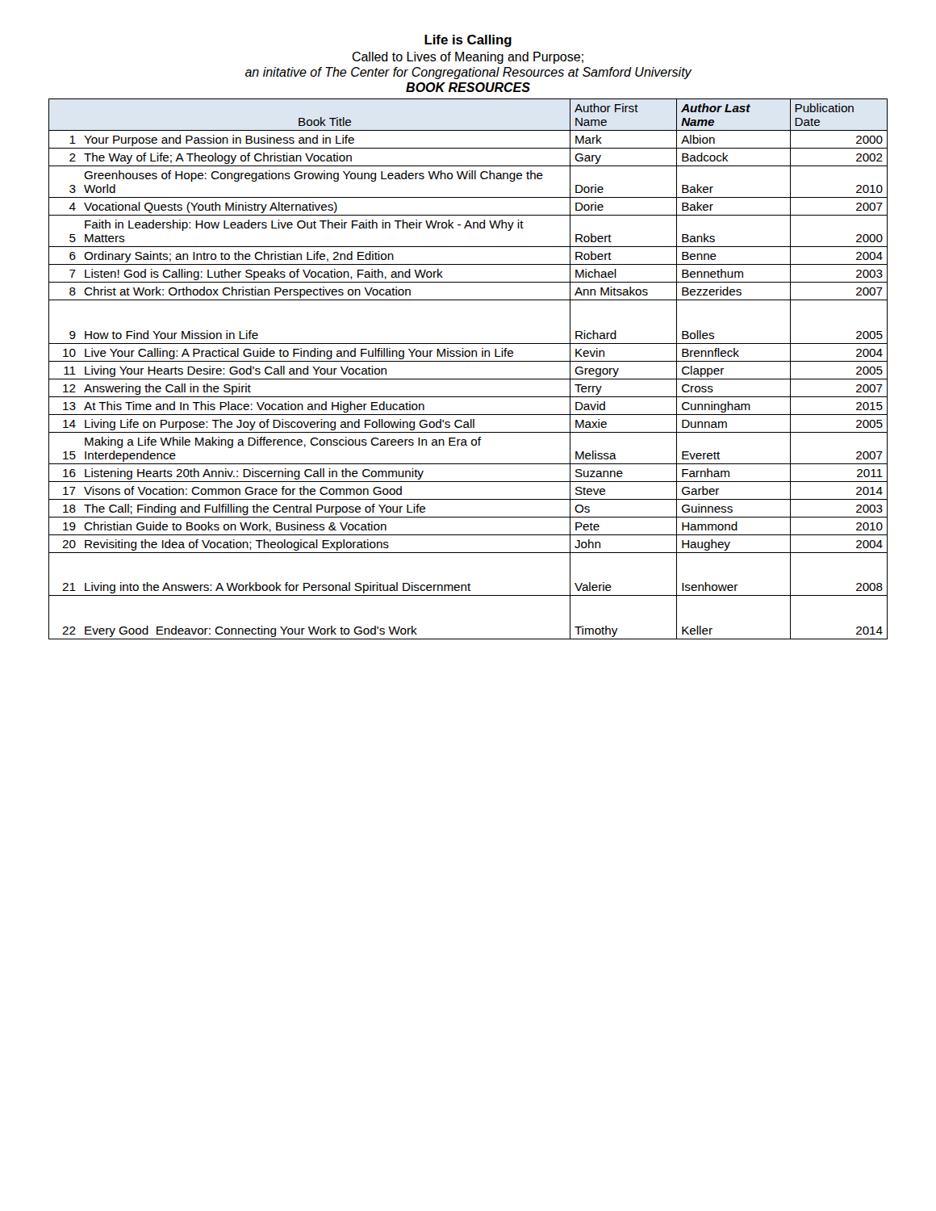Life is Calling
Called to Lives of Meaning and Purpose;
an initative of The Center for Congregational Resources at Samford University
BOOK RESOURCES
| | Book Title | Author First Name | Author Last Name | Publication Date |
| --- | --- | --- | --- | --- |
| 1 | Your Purpose and Passion in Business and in Life | Mark | Albion | 2000 |
| 2 | The Way of Life; A Theology of Christian Vocation | Gary | Badcock | 2002 |
| 3 | Greenhouses of Hope: Congregations Growing Young Leaders Who Will Change the World | Dorie | Baker | 2010 |
| 4 | Vocational Quests (Youth Ministry Alternatives) | Dorie | Baker | 2007 |
| 5 | Faith in Leadership: How Leaders Live Out Their Faith in Their Wrok - And Why it Matters | Robert | Banks | 2000 |
| 6 | Ordinary Saints; an Intro to the Christian Life, 2nd Edition | Robert | Benne | 2004 |
| 7 | Listen! God is Calling: Luther Speaks of Vocation, Faith, and Work | Michael | Bennethum | 2003 |
| 8 | Christ at Work: Orthodox Christian Perspectives on Vocation | Ann Mitsakos | Bezzerides | 2007 |
| 9 | How to Find Your Mission in Life | Richard | Bolles | 2005 |
| 10 | Live Your Calling: A Practical Guide to Finding and Fulfilling Your Mission in Life | Kevin | Brennfleck | 2004 |
| 11 | Living Your Hearts Desire: God's Call and Your Vocation | Gregory | Clapper | 2005 |
| 12 | Answering the Call in the Spirit | Terry | Cross | 2007 |
| 13 | At This Time and In This Place: Vocation and Higher Education | David | Cunningham | 2015 |
| 14 | Living Life on Purpose: The Joy of Discovering and Following God's Call | Maxie | Dunnam | 2005 |
| 15 | Making a Life While Making a Difference, Conscious Careers In an Era of Interdependence | Melissa | Everett | 2007 |
| 16 | Listening Hearts 20th Anniv.: Discerning Call in the Community | Suzanne | Farnham | 2011 |
| 17 | Visons of Vocation: Common Grace for the Common Good | Steve | Garber | 2014 |
| 18 | The Call; Finding and Fulfilling the Central Purpose of Your Life | Os | Guinness | 2003 |
| 19 | Christian Guide to Books on Work, Business & Vocation | Pete | Hammond | 2010 |
| 20 | Revisiting the Idea of Vocation; Theological Explorations | John | Haughey | 2004 |
| 21 | Living into the Answers: A Workbook for Personal Spiritual Discernment | Valerie | Isenhower | 2008 |
| 22 | Every Good Endeavor: Connecting Your Work to God's Work | Timothy | Keller | 2014 |